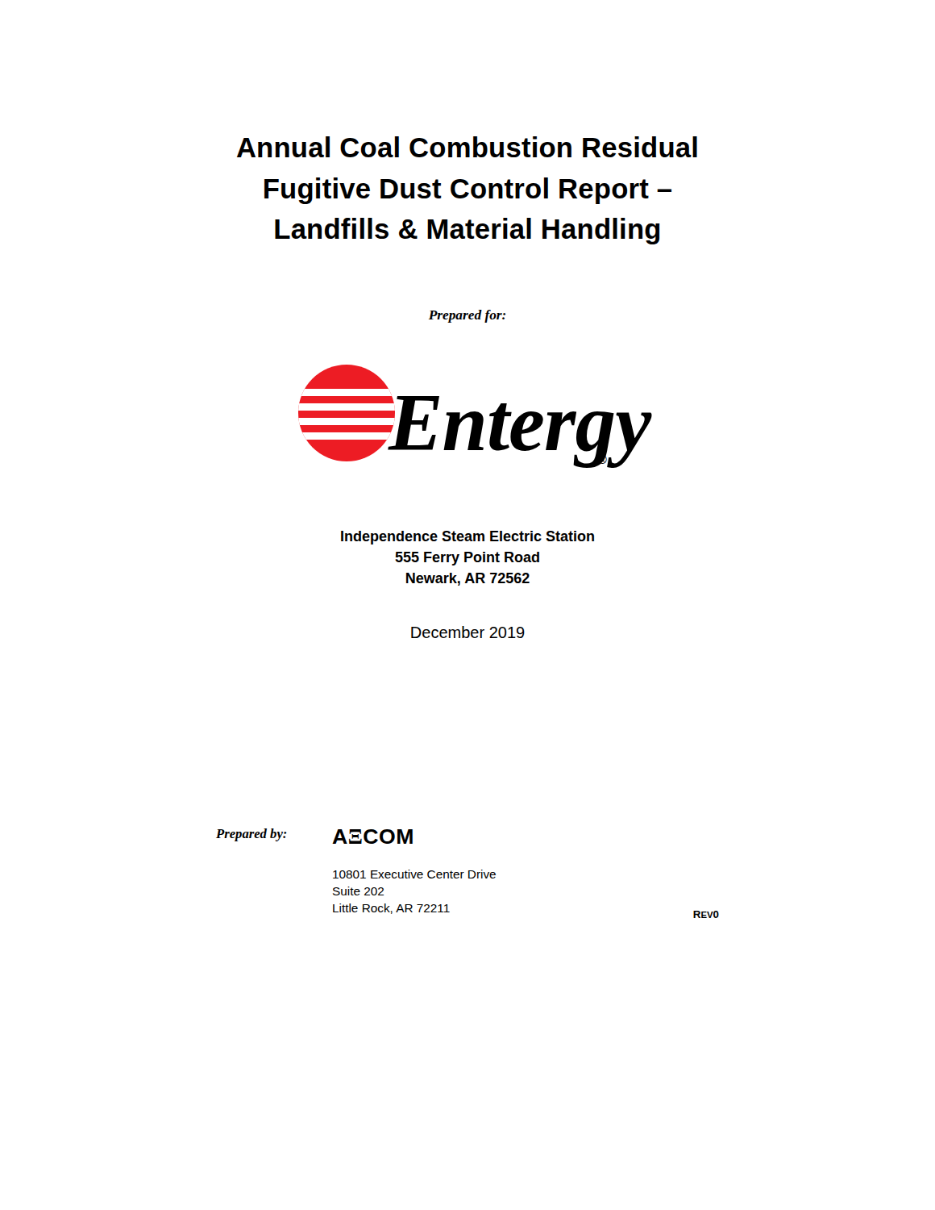Annual Coal Combustion Residual Fugitive Dust Control Report – Landfills & Material Handling
Prepared for:
Entergy
®
Independence Steam Electric Station
555 Ferry Point Road
Newark, AR 72562
December 2019
Prepared by:
AΞCOM
10801 Executive Center Drive
Suite 202
Little Rock, AR 72211
REV0